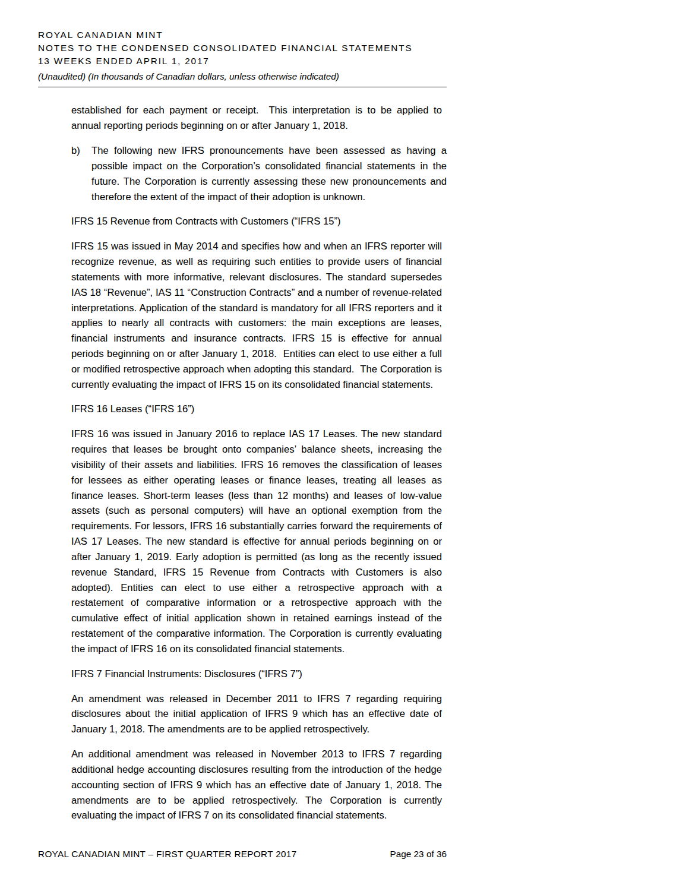ROYAL CANADIAN MINT
NOTES TO THE CONDENSED CONSOLIDATED FINANCIAL STATEMENTS
13 WEEKS ENDED APRIL 1, 2017
(Unaudited) (In thousands of Canadian dollars, unless otherwise indicated)
established for each payment or receipt. This interpretation is to be applied to annual reporting periods beginning on or after January 1, 2018.
b)
The following new IFRS pronouncements have been assessed as having a possible impact on the Corporation’s consolidated financial statements in the future. The Corporation is currently assessing these new pronouncements and therefore the extent of the impact of their adoption is unknown.
IFRS 15 Revenue from Contracts with Customers (“IFRS 15”)
IFRS 15 was issued in May 2014 and specifies how and when an IFRS reporter will recognize revenue, as well as requiring such entities to provide users of financial statements with more informative, relevant disclosures. The standard supersedes IAS 18 “Revenue”, IAS 11 “Construction Contracts” and a number of revenue-related interpretations. Application of the standard is mandatory for all IFRS reporters and it applies to nearly all contracts with customers: the main exceptions are leases, financial instruments and insurance contracts. IFRS 15 is effective for annual periods beginning on or after January 1, 2018. Entities can elect to use either a full or modified retrospective approach when adopting this standard. The Corporation is currently evaluating the impact of IFRS 15 on its consolidated financial statements.
IFRS 16 Leases (“IFRS 16”)
IFRS 16 was issued in January 2016 to replace IAS 17 Leases. The new standard requires that leases be brought onto companies’ balance sheets, increasing the visibility of their assets and liabilities. IFRS 16 removes the classification of leases for lessees as either operating leases or finance leases, treating all leases as finance leases. Short-term leases (less than 12 months) and leases of low-value assets (such as personal computers) will have an optional exemption from the requirements. For lessors, IFRS 16 substantially carries forward the requirements of IAS 17 Leases. The new standard is effective for annual periods beginning on or after January 1, 2019. Early adoption is permitted (as long as the recently issued revenue Standard, IFRS 15 Revenue from Contracts with Customers is also adopted). Entities can elect to use either a retrospective approach with a restatement of comparative information or a retrospective approach with the cumulative effect of initial application shown in retained earnings instead of the restatement of the comparative information. The Corporation is currently evaluating the impact of IFRS 16 on its consolidated financial statements.
IFRS 7 Financial Instruments: Disclosures (“IFRS 7”)
An amendment was released in December 2011 to IFRS 7 regarding requiring disclosures about the initial application of IFRS 9 which has an effective date of January 1, 2018. The amendments are to be applied retrospectively.
An additional amendment was released in November 2013 to IFRS 7 regarding additional hedge accounting disclosures resulting from the introduction of the hedge accounting section of IFRS 9 which has an effective date of January 1, 2018. The amendments are to be applied retrospectively. The Corporation is currently evaluating the impact of IFRS 7 on its consolidated financial statements.
ROYAL CANADIAN MINT – FIRST QUARTER REPORT 2017
Page 23 of 36